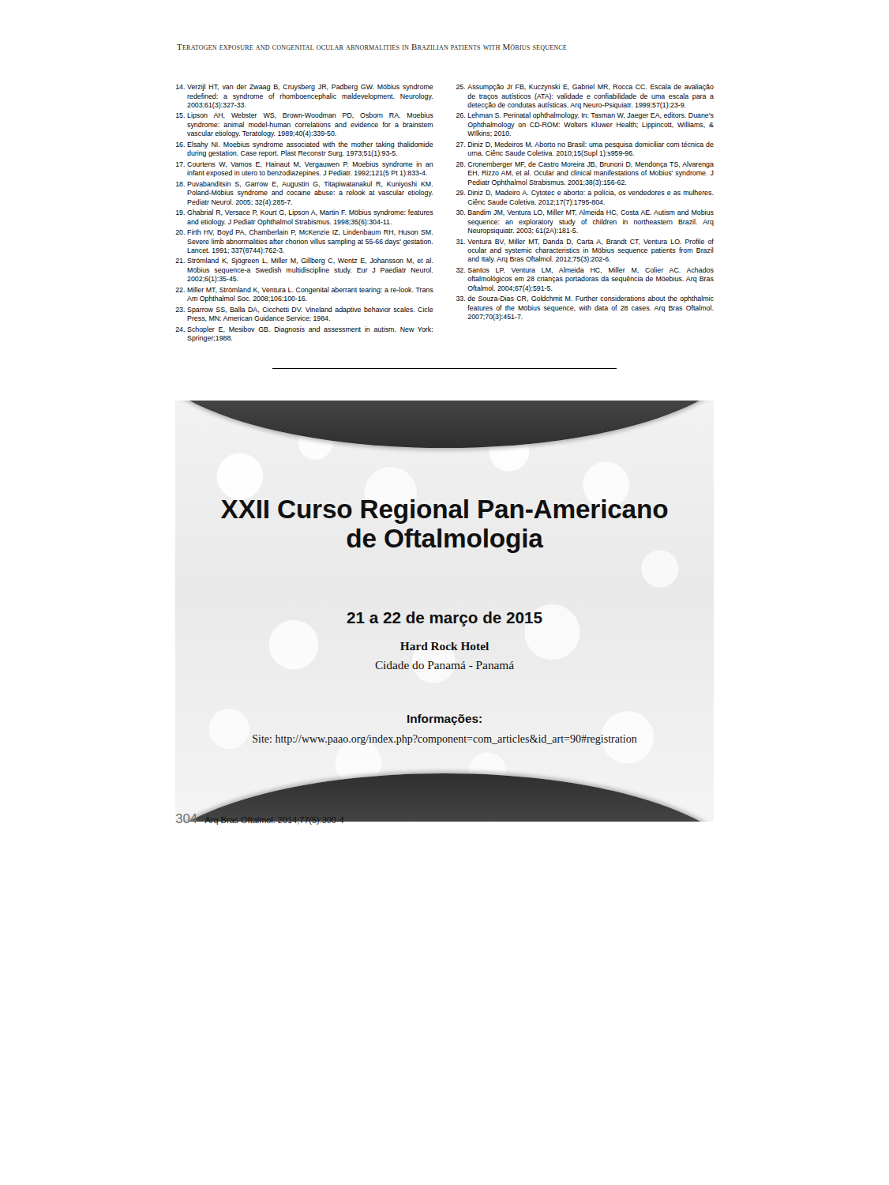Teratogen exposure and congenital ocular abnormalities in Brazilian patients with Möbius sequence
14. Verzijl HT, van der Zwaag B, Cruysberg JR, Padberg GW. Möbius syndrome redefined: a syndrome of rhomboencephalic maldevelopment. Neurology. 2003;61(3):327-33.
15. Lipson AH, Webster WS, Brown-Woodman PD, Osborn RA. Moebius syndrome: animal model-human correlations and evidence for a brainstem vascular etiology. Teratology. 1989;40(4):339-50.
16. Elsahy NI. Moebius syndrome associated with the mother taking thalidomide during gestation. Case report. Plast Reconstr Surg. 1973;51(1):93-5.
17. Courtens W, Vamos E, Hainaut M, Vergauwen P. Moebius syndrome in an infant exposed in utero to benzodiazepines. J Pediatr. 1992;121(5 Pt 1):833-4.
18. Puvabanditsin S, Garrow E, Augustin G, Titapiwatanakul R, Kuniyoshi KM. Poland-Möbius syndrome and cocaine abuse: a relook at vascular etiology. Pediatr Neurol. 2005; 32(4):285-7.
19. Ghabrial R, Versace P, Kourt G, Lipson A, Martin F. Möbius syndrome: features and etiology. J Pediatr Ophthalmol Strabismus. 1998;35(6):304-11.
20. Firth HV, Boyd PA, Chamberlain P, McKenzie IZ, Lindenbaum RH, Huson SM. Severe limb abnormalities after chorion villus sampling at 55-66 days' gestation. Lancet. 1991; 337(8744):762-3.
21. Strömland K, Sjögreen L, Miller M, Gillberg C, Wentz E, Johansson M, et al. Möbius sequence-a Swedish multidiscipline study. Eur J Paediatr Neurol. 2002;6(1):35-45.
22. Miller MT, Strömland K, Ventura L. Congenital aberrant tearing: a re-look. Trans Am Ophthalmol Soc. 2008;106:100-16.
23. Sparrow SS, Balla DA, Cicchetti DV. Vineland adaptive behavior scales. Cicle Press, MN: American Guidance Service; 1984.
24. Schopler E, Mesibov GB. Diagnosis and assessment in autism. New York: Springer;1988.
25. Assumpção Jr FB, Kuczynski E, Gabriel MR, Rocca CC. Escala de avaliação de traços autísticos (ATA): validade e confiabilidade de uma escala para a detecção de condutas autísticas. Arq Neuro-Psiquiatr. 1999;57(1):23-9.
26. Lehman S. Perinatal ophthalmology. In: Tasman W, Jaeger EA, editors. Duane's Ophthalmology on CD-ROM: Wolters Kluwer Health; Lippincott, Williams, & WIlkins; 2010.
27. Diniz D, Medeiros M. Aborto no Brasil: uma pesquisa domiciliar com técnica de urna. Ciênc Saude Coletiva. 2010;15(Supl 1):s959-96.
28. Cronemberger MF, de Castro Moreira JB, Brunoni D, Mendonça TS, Alvarenga EH, Rizzo AM, et al. Ocular and clinical manifestations of Mobius' syndrome. J Pediatr Ophthalmol Strabismus. 2001;38(3):156-62.
29. Diniz D, Madeiro A. Cytotec e aborto: a polícia, os vendedores e as mulheres. Ciênc Saude Coletiva. 2012;17(7):1795-804.
30. Bandim JM, Ventura LO, Miller MT, Almeida HC, Costa AE. Autism and Mobius sequence: an exploratory study of children in northeastern Brazil. Arq Neuropsiquiatr. 2003; 61(2A):181-5.
31. Ventura BV, Miller MT, Danda D, Carta A, Brandt CT, Ventura LO. Profile of ocular and systemic characteristics in Möbius sequence patients from Brazil and Italy. Arq Bras Oftalmol. 2012;75(3):202-6.
32. Santos LP, Ventura LM, Almeida HC, Miller M, Colier AC. Achados oftalmológicos em 28 crianças portadoras da sequência de Möebius. Arq Bras Oftalmol. 2004;67(4):591-5.
33. de Souza-Dias CR, Goldchmit M. Further considerations about the ophthalmic features of the Möbius sequence, with data of 28 cases. Arq Bras Oftalmol. 2007;70(3):451-7.
XXII Curso Regional Pan-Americano
de Oftalmologia
21 a 22 de março de 2015
Hard Rock Hotel
Cidade do Panamá - Panamá
Informações:
Site: http://www.paao.org/index.php?component=com_articles&id_art=90#registration
304 Arq Bras Oftalmol. 2014;77(5):300-4